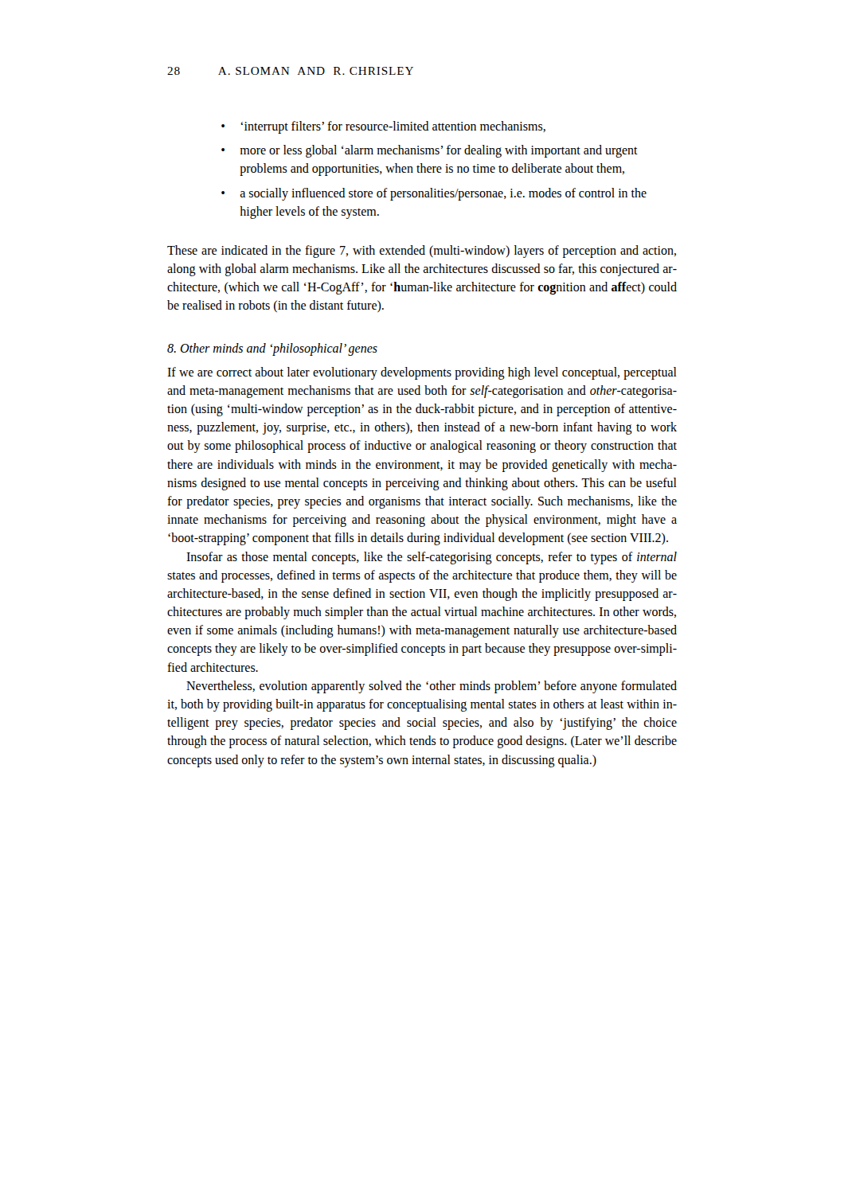28 A. SLOMAN AND R. CHRISLEY
‘interrupt filters’ for resource-limited attention mechanisms,
more or less global ‘alarm mechanisms’ for dealing with important and urgent problems and opportunities, when there is no time to deliberate about them,
a socially influenced store of personalities/personae, i.e. modes of control in the higher levels of the system.
These are indicated in the figure 7, with extended (multi-window) layers of perception and action, along with global alarm mechanisms. Like all the architectures discussed so far, this conjectured architecture, (which we call ‘H-CogAff’, for ‘human-like architecture for cognition and affect) could be realised in robots (in the distant future).
8. Other minds and ‘philosophical’ genes
If we are correct about later evolutionary developments providing high level conceptual, perceptual and meta-management mechanisms that are used both for self-categorisation and other-categorisation (using ‘multi-window perception’ as in the duck-rabbit picture, and in perception of attentiveness, puzzlement, joy, surprise, etc., in others), then instead of a new-born infant having to work out by some philosophical process of inductive or analogical reasoning or theory construction that there are individuals with minds in the environment, it may be provided genetically with mechanisms designed to use mental concepts in perceiving and thinking about others. This can be useful for predator species, prey species and organisms that interact socially. Such mechanisms, like the innate mechanisms for perceiving and reasoning about the physical environment, might have a ‘boot-strapping’ component that fills in details during individual development (see section VIII.2).
Insofar as those mental concepts, like the self-categorising concepts, refer to types of internal states and processes, defined in terms of aspects of the architecture that produce them, they will be architecture-based, in the sense defined in section VII, even though the implicitly presupposed architectures are probably much simpler than the actual virtual machine architectures. In other words, even if some animals (including humans!) with meta-management naturally use architecture-based concepts they are likely to be over-simplified concepts in part because they presuppose over-simplified architectures.
Nevertheless, evolution apparently solved the ‘other minds problem’ before anyone formulated it, both by providing built-in apparatus for conceptualising mental states in others at least within intelligent prey species, predator species and social species, and also by ‘justifying’ the choice through the process of natural selection, which tends to produce good designs. (Later we’ll describe concepts used only to refer to the system’s own internal states, in discussing qualia.)